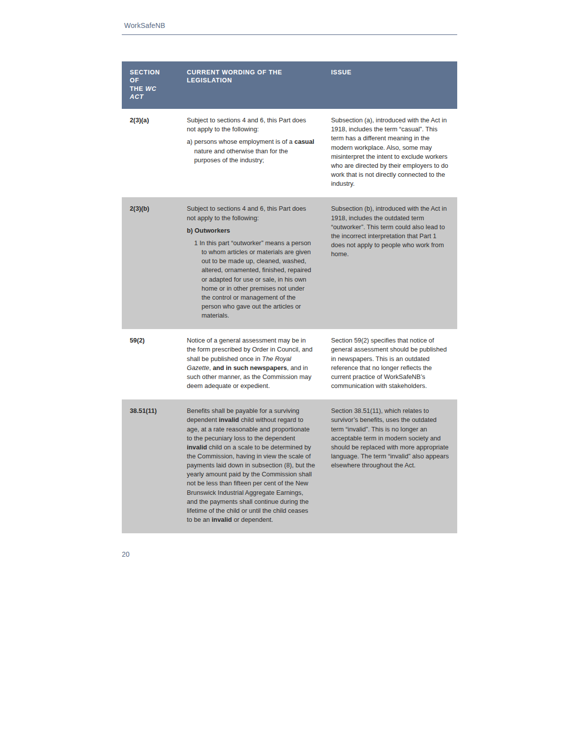WorkSafeNB
| Section of the WC Act | Current wording of the legislation | Issue |
| --- | --- | --- |
| 2(3)(a) | Subject to sections 4 and 6, this Part does not apply to the following: a) persons whose employment is of a casual nature and otherwise than for the purposes of the industry; | Subsection (a), introduced with the Act in 1918, includes the term “casual”. This term has a different meaning in the modern workplace. Also, some may misinterpret the intent to exclude workers who are directed by their employers to do work that is not directly connected to the industry. |
| 2(3)(b) | Subject to sections 4 and 6, this Part does not apply to the following: b) Outworkers 1 In this part “outworker” means a person to whom articles or materials are given out to be made up, cleaned, washed, altered, ornamented, finished, repaired or adapted for use or sale, in his own home or in other premises not under the control or management of the person who gave out the articles or materials. | Subsection (b), introduced with the Act in 1918, includes the outdated term “outworker”. This term could also lead to the incorrect interpretation that Part 1 does not apply to people who work from home. |
| 59(2) | Notice of a general assessment may be in the form prescribed by Order in Council, and shall be published once in The Royal Gazette , and in such newspapers , and in such other manner, as the Commission may deem adequate or expedient. | Section 59(2) specifies that notice of general assessment should be published in newspapers. This is an outdated reference that no longer reflects the current practice of WorkSafeNB’s communication with stakeholders. |
| 38.51(11) | Benefits shall be payable for a surviving dependent invalid child without regard to age, at a rate reasonable and proportionate to the pecuniary loss to the dependent invalid child on a scale to be determined by the Commission, having in view the scale of payments laid down in subsection (8), but the yearly amount paid by the Commission shall not be less than fifteen per cent of the New Brunswick Industrial Aggregate Earnings, and the payments shall continue during the lifetime of the child or until the child ceases to be an invalid or dependent. | Section 38.51(11), which relates to survivor’s benefits, uses the outdated term “invalid”. This is no longer an acceptable term in modern society and should be replaced with more appropriate language. The term “invalid” also appears elsewhere throughout the Act. |
20